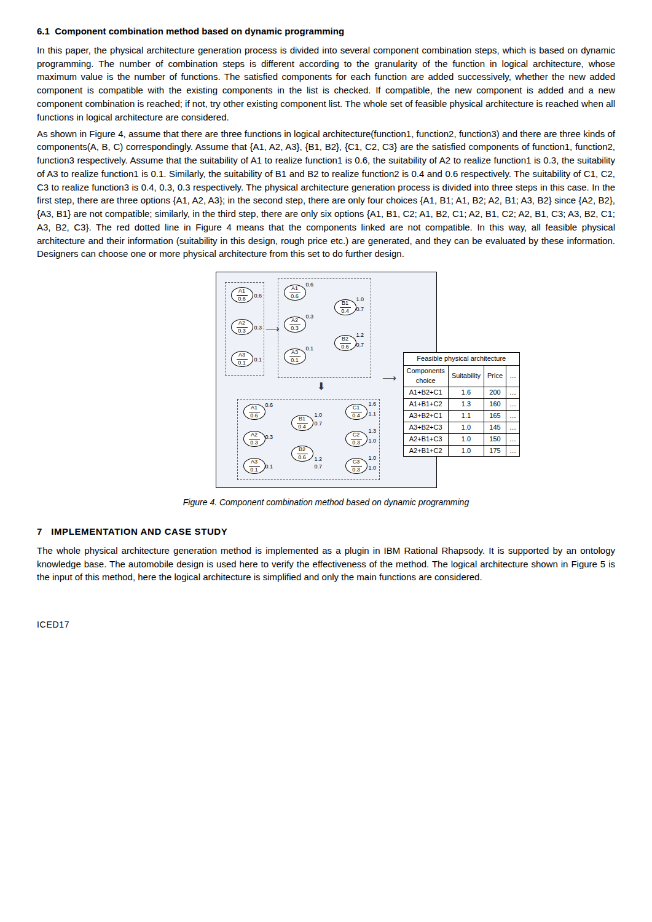6.1 Component combination method based on dynamic programming
In this paper, the physical architecture generation process is divided into several component combination steps, which is based on dynamic programming. The number of combination steps is different according to the granularity of the function in logical architecture, whose maximum value is the number of functions. The satisfied components for each function are added successively, whether the new added component is compatible with the existing components in the list is checked. If compatible, the new component is added and a new component combination is reached; if not, try other existing component list. The whole set of feasible physical architecture is reached when all functions in logical architecture are considered.
As shown in Figure 4, assume that there are three functions in logical architecture(function1, function2, function3) and there are three kinds of components(A, B, C) correspondingly. Assume that {A1, A2, A3}, {B1, B2}, {C1, C2, C3} are the satisfied components of function1, function2, function3 respectively. Assume that the suitability of A1 to realize function1 is 0.6, the suitability of A2 to realize function1 is 0.3, the suitability of A3 to realize function1 is 0.1. Similarly, the suitability of B1 and B2 to realize function2 is 0.4 and 0.6 respectively. The suitability of C1, C2, C3 to realize function3 is 0.4, 0.3, 0.3 respectively. The physical architecture generation process is divided into three steps in this case. In the first step, there are three options {A1, A2, A3}; in the second step, there are only four choices {A1, B1; A1, B2; A2, B1; A3, B2} since {A2, B2}, {A3, B1} are not compatible; similarly, in the third step, there are only six options {A1, B1, C2; A1, B2, C1; A2, B1, C2; A2, B1, C3; A3, B2, C1; A3, B2, C3}. The red dotted line in Figure 4 means that the components linked are not compatible. In this way, all feasible physical architecture and their information (suitability in this design, rough price etc.) are generated, and they can be evaluated by these information. Designers can choose one or more physical architecture from this set to do further design.
A1 0.6
0.6
A2 0.3
0.3
A3 0.1
0.1
⟶
A1 0.6
0.6
A2 0.3
0.3
A3 0.1
0.1
B1 0.4
1.0
0.7
B2 0.6
1.2
0.7
⬇
A1 0.6
0.6
A2 0.3
0.3
A3 0.1
0.1
B1 0.4
1.0
0.7
B2 0.6
1.2
0.7
C1 0.4
1.6
1.1
C2 0.3
1.3
1.0
C3 0.3
1.0
1.0
⟶
Feasible physical architecture
| Components choice | Suitability | Price | … |
| --- | --- | --- | --- |
| A1+B2+C1 | 1.6 | 200 | … |
| A1+B1+C2 | 1.3 | 160 | … |
| A3+B2+C1 | 1.1 | 165 | … |
| A3+B2+C3 | 1.0 | 145 | … |
| A2+B1+C3 | 1.0 | 150 | … |
| A2+B1+C2 | 1.0 | 175 | … |
Figure 4. Component combination method based on dynamic programming
7 IMPLEMENTATION AND CASE STUDY
The whole physical architecture generation method is implemented as a plugin in IBM Rational Rhapsody. It is supported by an ontology knowledge base. The automobile design is used here to verify the effectiveness of the method. The logical architecture shown in Figure 5 is the input of this method, here the logical architecture is simplified and only the main functions are considered.
ICED17